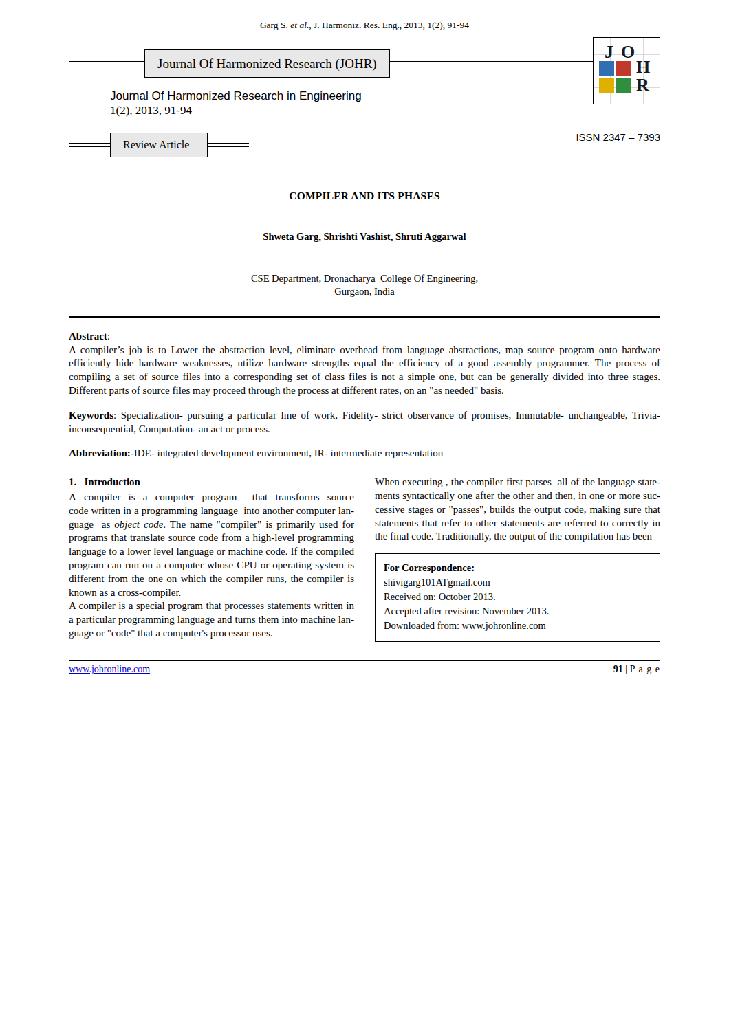Garg S. et al., J. Harmoniz. Res. Eng., 2013, 1(2), 91-94
JOHR
Journal Of Harmonized Research (JOHR)
Journal Of Harmonized Research in Engineering
1(2), 2013, 91-94
ISSN 2347 – 7393
Review Article
COMPILER AND ITS PHASES
Shweta Garg, Shrishti Vashist, Shruti Aggarwal
CSE Department, Dronacharya College Of Engineering,
Gurgaon, India
Abstract:
A compiler’s job is to Lower the abstraction level, eliminate overhead from language abstractions, map source program onto hardware efficiently hide hardware weaknesses, utilize hardware strengths equal the efficiency of a good assembly programmer. The process of compiling a set of source files into a corresponding set of class files is not a simple one, but can be generally divided into three stages. Different parts of source files may proceed through the process at different rates, on an "as needed" basis.
Keywords: Specialization- pursuing a particular line of work, Fidelity- strict observance of promises, Immutable- unchangeable, Trivia- inconsequential, Computation- an act or process.
Abbreviation:-IDE- integrated development environment, IR- intermediate representation
1. Introduction
A compiler is a computer program that transforms source code written in a programming language into another computer language as object code. The name "compiler" is primarily used for programs that translate source code from a high-level programming language to a lower level language or machine code. If the compiled program can run on a computer whose CPU or operating system is different from the one on which the compiler runs, the compiler is known as a cross-compiler.
A compiler is a special program that processes statements written in a particular programming language and turns them into machine language or "code" that a computer's processor uses.
When executing , the compiler first parses all of the language statements syntactically one after the other and then, in one or more successive stages or "passes", builds the output code, making sure that statements that refer to other statements are referred to correctly in the final code. Traditionally, the output of the compilation has been
For Correspondence:
shivigarg101ATgmail.com
Received on: October 2013.
Accepted after revision: November 2013.
Downloaded from: www.johronline.com
www.johronline.com 91 | P a g e